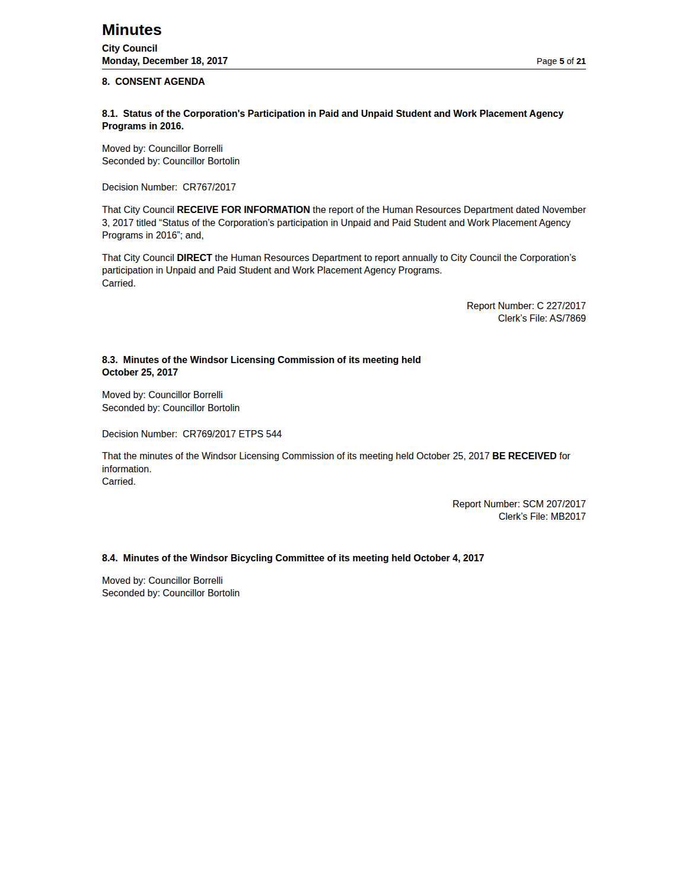Minutes
City Council
Monday, December 18, 2017 Page 5 of 21
8. CONSENT AGENDA
8.1. Status of the Corporation's Participation in Paid and Unpaid Student and Work Placement Agency Programs in 2016.
Moved by: Councillor Borrelli
Seconded by: Councillor Bortolin
Decision Number: CR767/2017
That City Council RECEIVE FOR INFORMATION the report of the Human Resources Department dated November 3, 2017 titled “Status of the Corporation’s participation in Unpaid and Paid Student and Work Placement Agency Programs in 2016”; and,
That City Council DIRECT the Human Resources Department to report annually to City Council the Corporation’s participation in Unpaid and Paid Student and Work Placement Agency Programs.
Carried.
Report Number: C 227/2017
Clerk’s File: AS/7869
8.3. Minutes of the Windsor Licensing Commission of its meeting held
October 25, 2017
Moved by: Councillor Borrelli
Seconded by: Councillor Bortolin
Decision Number: CR769/2017 ETPS 544
That the minutes of the Windsor Licensing Commission of its meeting held October 25, 2017 BE RECEIVED for information.
Carried.
Report Number: SCM 207/2017
Clerk’s File: MB2017
8.4. Minutes of the Windsor Bicycling Committee of its meeting held October 4, 2017
Moved by: Councillor Borrelli
Seconded by: Councillor Bortolin